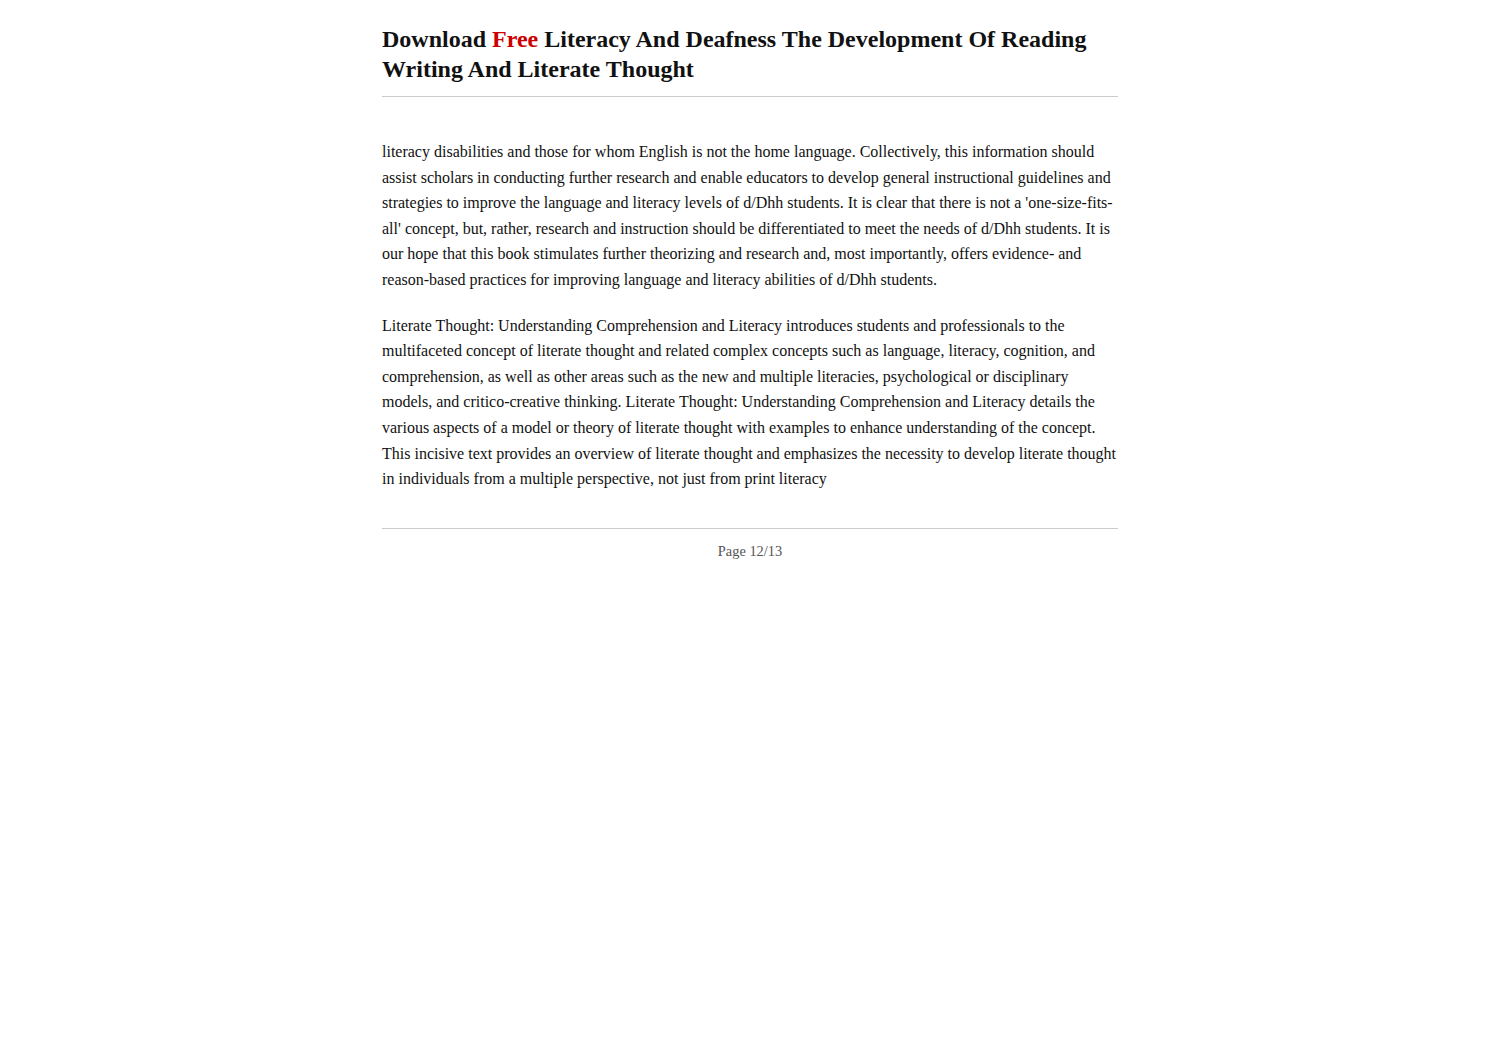Download Free Literacy And Deafness The Development Of Reading Writing And Literate Thought
literacy disabilities and those for whom English is not the home language. Collectively, this information should assist scholars in conducting further research and enable educators to develop general instructional guidelines and strategies to improve the language and literacy levels of d/Dhh students. It is clear that there is not a 'one-size-fits-all' concept, but, rather, research and instruction should be differentiated to meet the needs of d/Dhh students. It is our hope that this book stimulates further theorizing and research and, most importantly, offers evidence- and reason-based practices for improving language and literacy abilities of d/Dhh students.
Literate Thought: Understanding Comprehension and Literacy introduces students and professionals to the multifaceted concept of literate thought and related complex concepts such as language, literacy, cognition, and comprehension, as well as other areas such as the new and multiple literacies, psychological or disciplinary models, and critico-creative thinking. Literate Thought: Understanding Comprehension and Literacy details the various aspects of a model or theory of literate thought with examples to enhance understanding of the concept. This incisive text provides an overview of literate thought and emphasizes the necessity to develop literate thought in individuals from a multiple perspective, not just from print literacy
Page 12/13